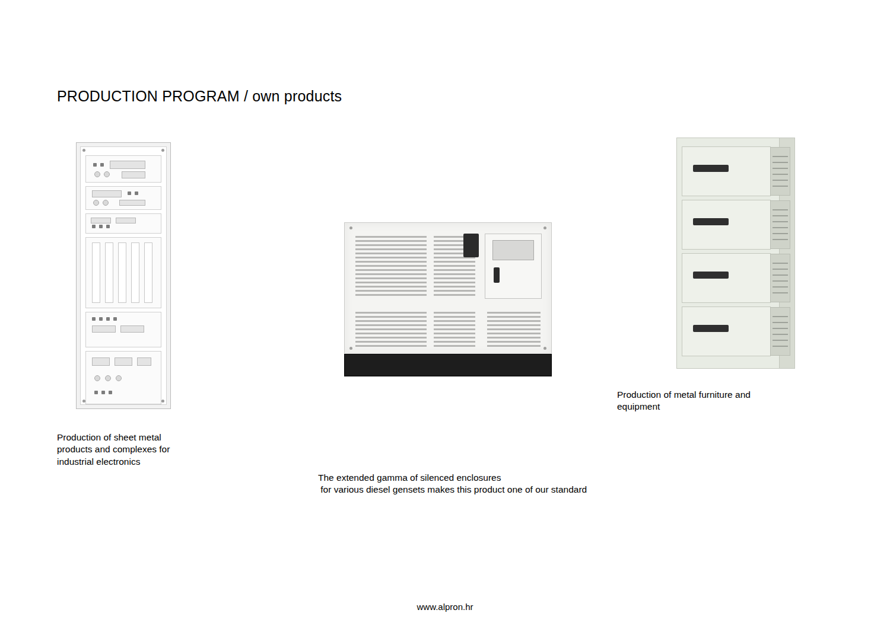PRODUCTION PROGRAM / own products
Production of sheet metal
products and complexes for
industrial electronics
The extended gamma of silenced enclosures
for various diesel gensets makes this product one of our standard
Production of metal furniture and
equipment
www.alpron.hr